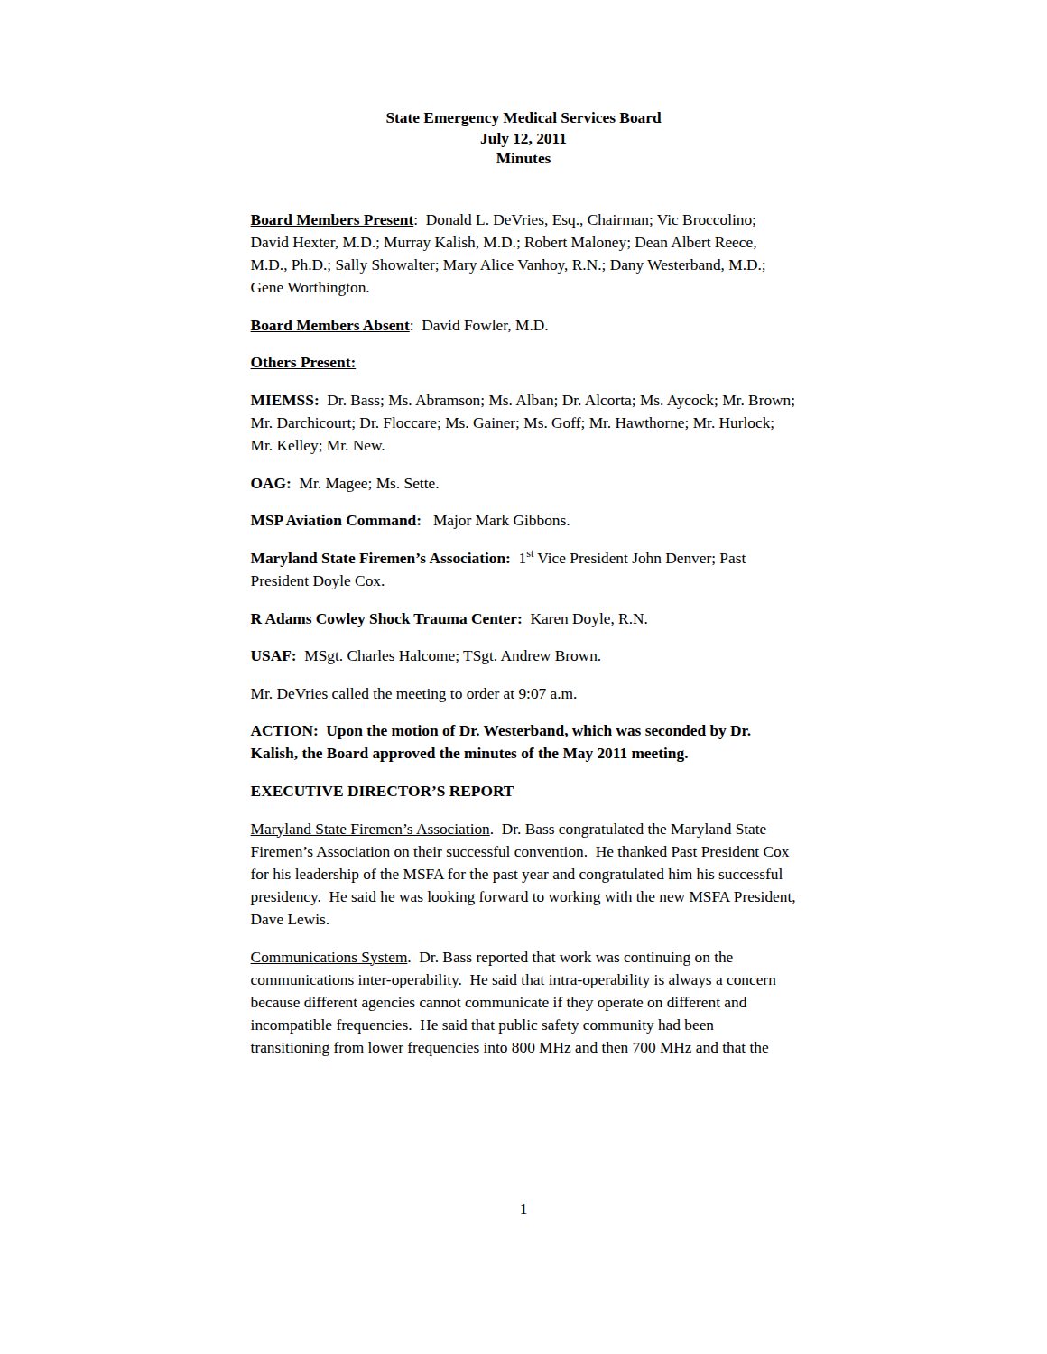State Emergency Medical Services Board July 12, 2011 Minutes
Board Members Present: Donald L. DeVries, Esq., Chairman; Vic Broccolino; David Hexter, M.D.; Murray Kalish, M.D.; Robert Maloney; Dean Albert Reece, M.D., Ph.D.; Sally Showalter; Mary Alice Vanhoy, R.N.; Dany Westerband, M.D.; Gene Worthington.
Board Members Absent: David Fowler, M.D.
Others Present:
MIEMSS: Dr. Bass; Ms. Abramson; Ms. Alban; Dr. Alcorta; Ms. Aycock; Mr. Brown; Mr. Darchicourt; Dr. Floccare; Ms. Gainer; Ms. Goff; Mr. Hawthorne; Mr. Hurlock; Mr. Kelley; Mr. New.
OAG: Mr. Magee; Ms. Sette.
MSP Aviation Command: Major Mark Gibbons.
Maryland State Firemen’s Association: 1st Vice President John Denver; Past President Doyle Cox.
R Adams Cowley Shock Trauma Center: Karen Doyle, R.N.
USAF: MSgt. Charles Halcome; TSgt. Andrew Brown.
Mr. DeVries called the meeting to order at 9:07 a.m.
ACTION: Upon the motion of Dr. Westerband, which was seconded by Dr. Kalish, the Board approved the minutes of the May 2011 meeting.
EXECUTIVE DIRECTOR’S REPORT
Maryland State Firemen’s Association. Dr. Bass congratulated the Maryland State Firemen’s Association on their successful convention. He thanked Past President Cox for his leadership of the MSFA for the past year and congratulated him his successful presidency. He said he was looking forward to working with the new MSFA President, Dave Lewis.
Communications System. Dr. Bass reported that work was continuing on the communications inter-operability. He said that intra-operability is always a concern because different agencies cannot communicate if they operate on different and incompatible frequencies. He said that public safety community had been transitioning from lower frequencies into 800 MHz and then 700 MHz and that the
1